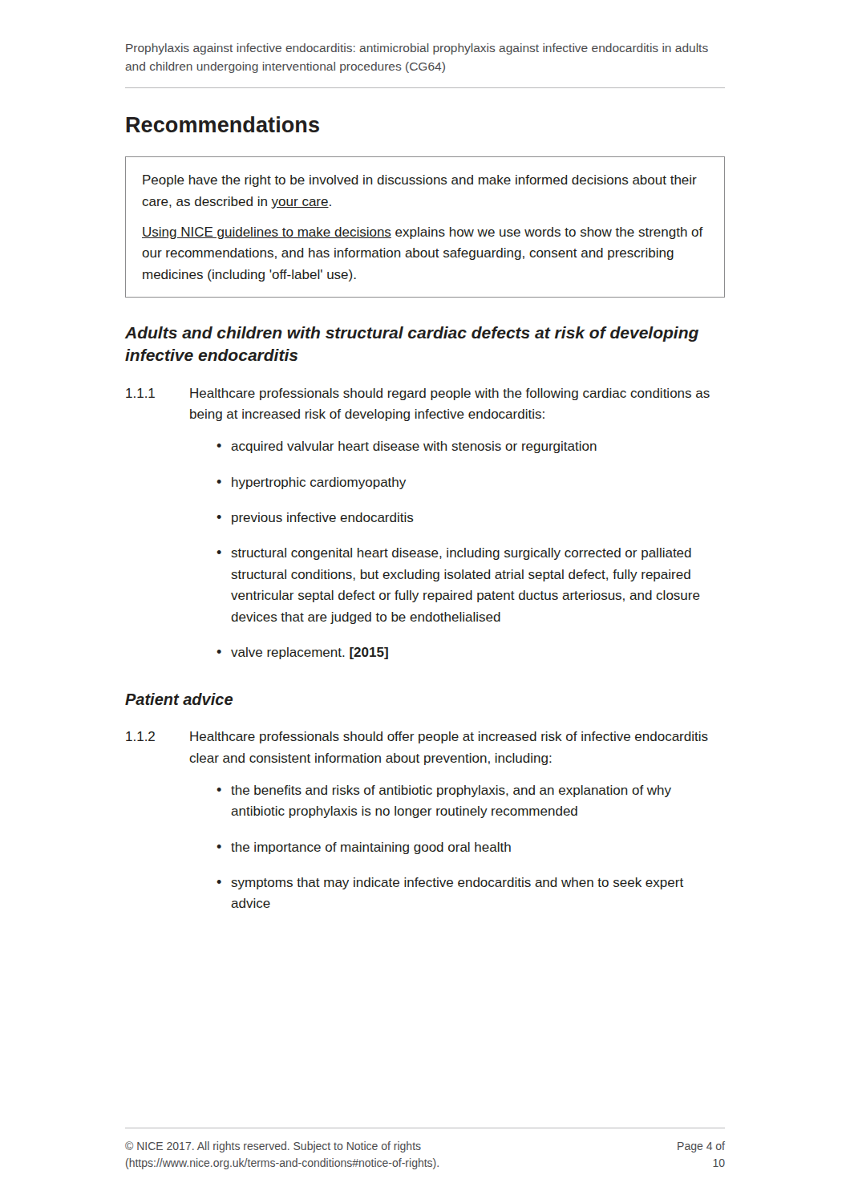Prophylaxis against infective endocarditis: antimicrobial prophylaxis against infective endocarditis in adults and children undergoing interventional procedures (CG64)
Recommendations
People have the right to be involved in discussions and make informed decisions about their care, as described in your care.
Using NICE guidelines to make decisions explains how we use words to show the strength of our recommendations, and has information about safeguarding, consent and prescribing medicines (including 'off-label' use).
Adults and children with structural cardiac defects at risk of developing infective endocarditis
1.1.1
Healthcare professionals should regard people with the following cardiac conditions as being at increased risk of developing infective endocarditis:
acquired valvular heart disease with stenosis or regurgitation
hypertrophic cardiomyopathy
previous infective endocarditis
structural congenital heart disease, including surgically corrected or palliated structural conditions, but excluding isolated atrial septal defect, fully repaired ventricular septal defect or fully repaired patent ductus arteriosus, and closure devices that are judged to be endothelialised
valve replacement. [2015]
Patient advice
1.1.2
Healthcare professionals should offer people at increased risk of infective endocarditis clear and consistent information about prevention, including:
the benefits and risks of antibiotic prophylaxis, and an explanation of why antibiotic prophylaxis is no longer routinely recommended
the importance of maintaining good oral health
symptoms that may indicate infective endocarditis and when to seek expert advice
© NICE 2017. All rights reserved. Subject to Notice of rights (https://www.nice.org.uk/terms-and-conditions#notice-of-rights).
Page 4 of
10